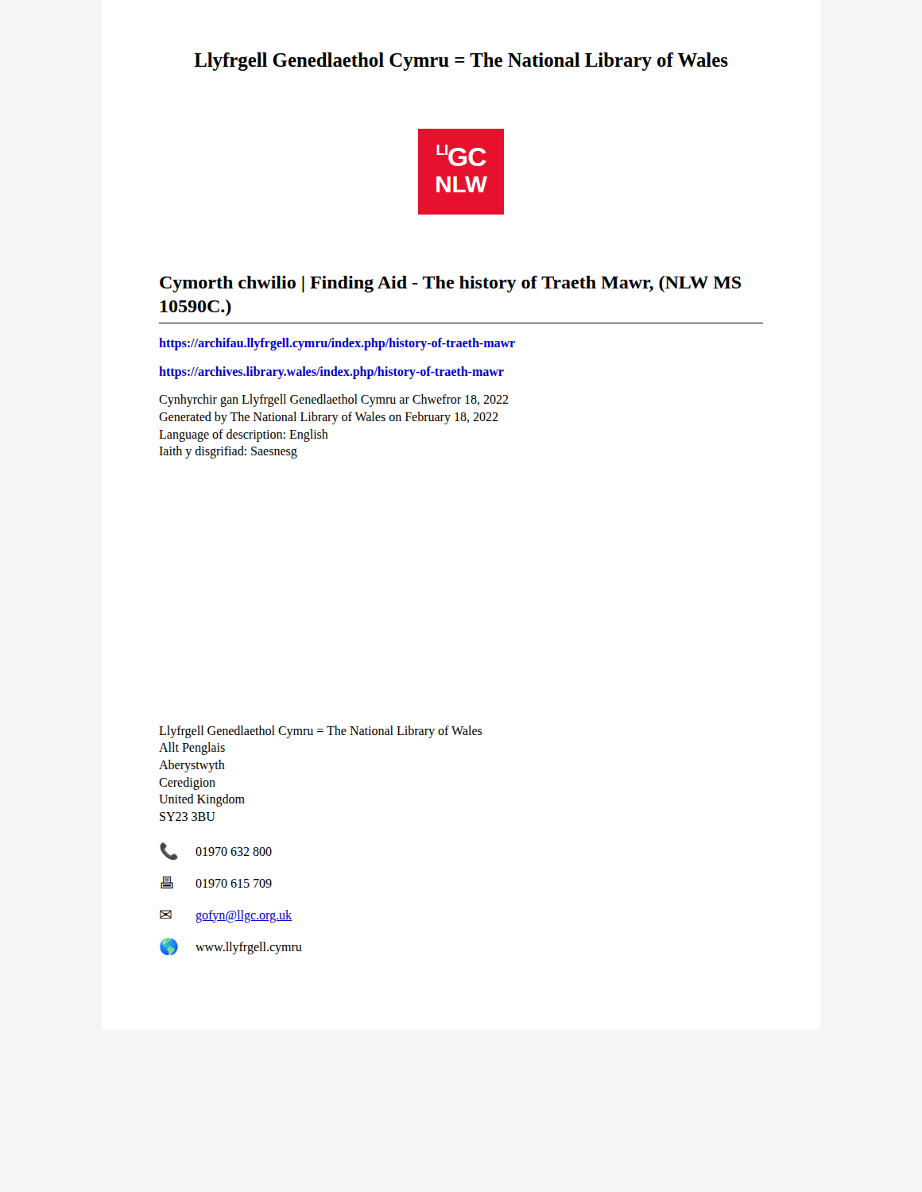Llyfrgell Genedlaethol Cymru = The National Library of Wales
LlGC NLW
Cymorth chwilio | Finding Aid - The history of Traeth Mawr, (NLW MS 10590C.)
https://archifau.llyfrgell.cymru/index.php/history-of-traeth-mawr
https://archives.library.wales/index.php/history-of-traeth-mawr
Cynhyrchir gan Llyfrgell Genedlaethol Cymru ar Chwefror 18, 2022 Generated by The National Library of Wales on February 18, 2022 Language of description: English Iaith y disgrifiad: Saesnesg
Llyfrgell Genedlaethol Cymru = The National Library of Wales Allt Penglais Aberystwyth Ceredigion United Kingdom SY23 3BU
📞 01970 632 800
🖶 01970 615 709
✉ gofyn@llgc.org.uk
🌎 www.llyfrgell.cymru